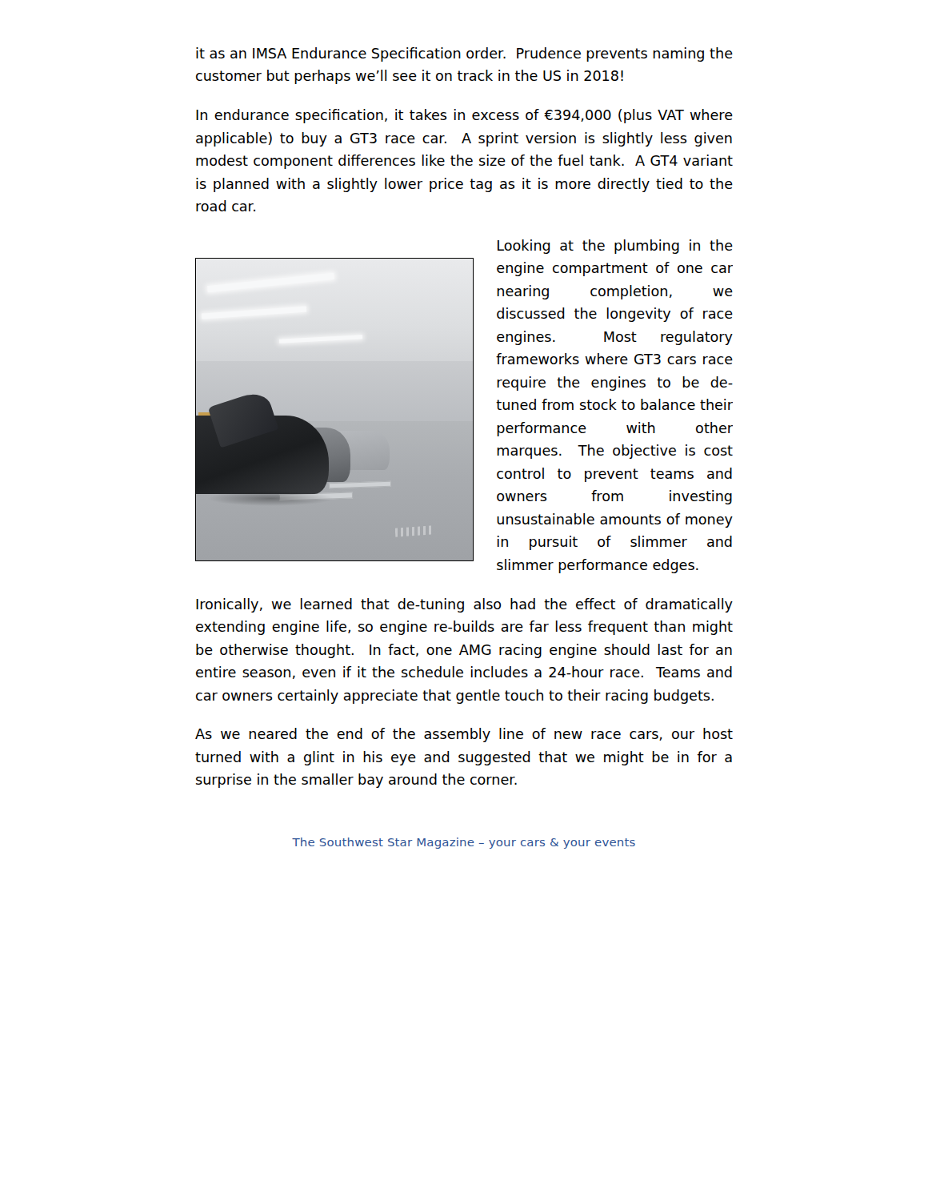it as an IMSA Endurance Specification order. Prudence prevents naming the customer but perhaps we’ll see it on track in the US in 2018!
In endurance specification, it takes in excess of €394,000 (plus VAT where applicable) to buy a GT3 race car. A sprint version is slightly less given modest component differences like the size of the fuel tank. A GT4 variant is planned with a slightly lower price tag as it is more directly tied to the road car.
Looking at the plumbing in the engine compartment of one car nearing completion, we discussed the longevity of race engines. Most regulatory frameworks where GT3 cars race require the engines to be de-tuned from stock to balance their performance with other marques. The objective is cost control to prevent teams and owners from investing unsustainable amounts of money in pursuit of slimmer and slimmer performance edges.
Ironically, we learned that de-tuning also had the effect of dramatically extending engine life, so engine re-builds are far less frequent than might be otherwise thought. In fact, one AMG racing engine should last for an entire season, even if it the schedule includes a 24-hour race. Teams and car owners certainly appreciate that gentle touch to their racing budgets.
As we neared the end of the assembly line of new race cars, our host turned with a glint in his eye and suggested that we might be in for a surprise in the smaller bay around the corner.
The Southwest Star Magazine – your cars & your events